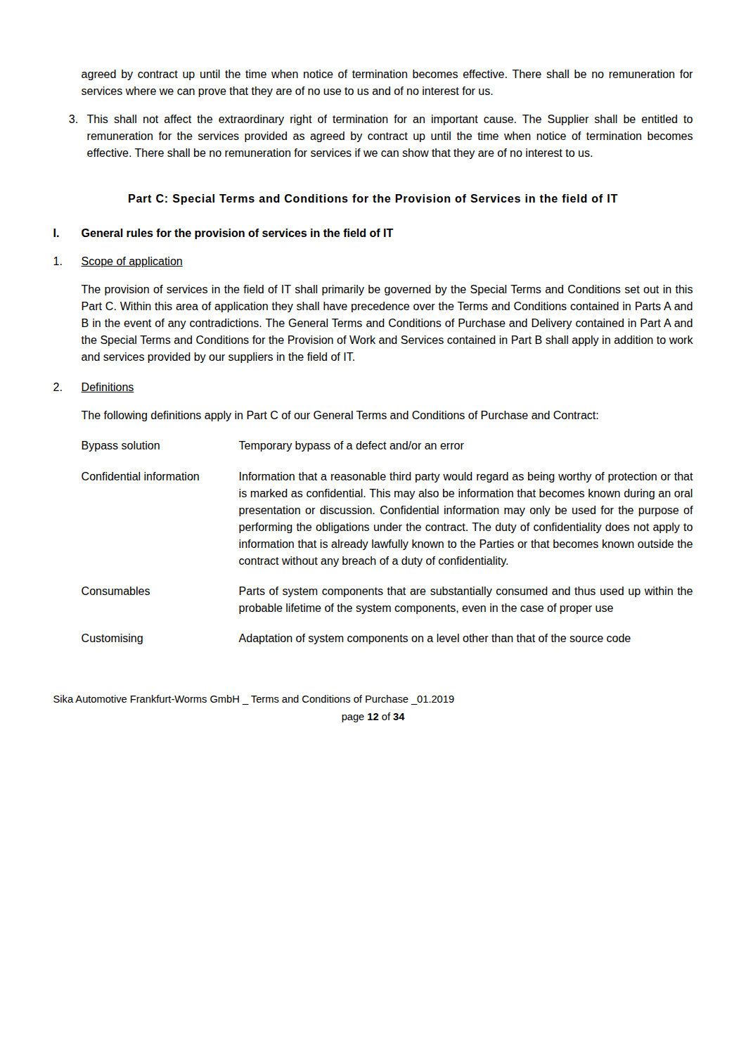agreed by contract up until the time when notice of termination becomes effective. There shall be no remuneration for services where we can prove that they are of no use to us and of no interest for us.
This shall not affect the extraordinary right of termination for an important cause. The Supplier shall be entitled to remuneration for the services provided as agreed by contract up until the time when notice of termination becomes effective. There shall be no remuneration for services if we can show that they are of no interest to us.
Part C: Special Terms and Conditions for the Provision of Services in the field of IT
I. General rules for the provision of services in the field of IT
1. Scope of application
The provision of services in the field of IT shall primarily be governed by the Special Terms and Conditions set out in this Part C. Within this area of application they shall have precedence over the Terms and Conditions contained in Parts A and B in the event of any contradictions. The General Terms and Conditions of Purchase and Delivery contained in Part A and the Special Terms and Conditions for the Provision of Work and Services contained in Part B shall apply in addition to work and services provided by our suppliers in the field of IT.
2. Definitions
The following definitions apply in Part C of our General Terms and Conditions of Purchase and Contract:
| Bypass solution | Temporary bypass of a defect and/or an error |
| Confidential information | Information that a reasonable third party would regard as being worthy of protection or that is marked as confidential. This may also be information that becomes known during an oral presentation or discussion. Confidential information may only be used for the purpose of performing the obligations under the contract. The duty of confidentiality does not apply to information that is already lawfully known to the Parties or that becomes known outside the contract without any breach of a duty of confidentiality. |
| Consumables | Parts of system components that are substantially consumed and thus used up within the probable lifetime of the system components, even in the case of proper use |
| Customising | Adaptation of system components on a level other than that of the source code |
Sika Automotive Frankfurt-Worms GmbH _ Terms and Conditions of Purchase _01.2019
page 12 of 34